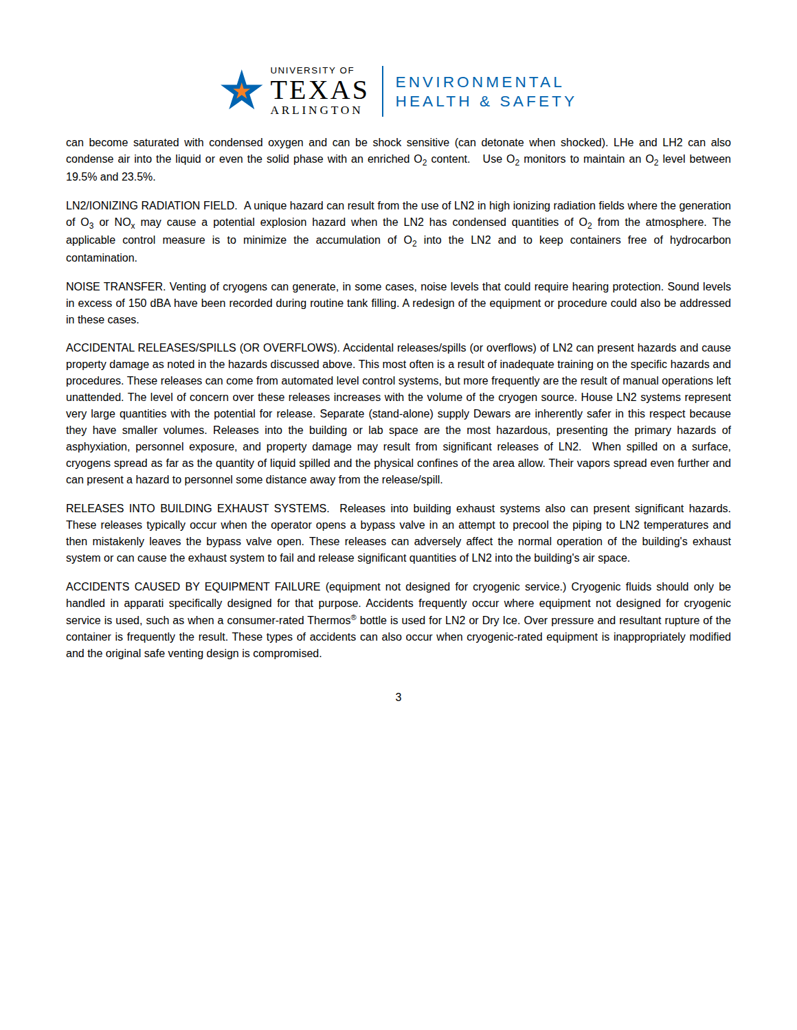UNIVERSITY OF
TEXAS
ARLINGTON
ENVIRONMENTAL
HEALTH & SAFETY
can become saturated with condensed oxygen and can be shock sensitive (can detonate when shocked). LHe and LH2 can also condense air into the liquid or even the solid phase with an enriched O2 content. Use O2 monitors to maintain an O2 level between 19.5% and 23.5%.
LN2/IONIZING RADIATION FIELD. A unique hazard can result from the use of LN2 in high ionizing radiation fields where the generation of O3 or NOx may cause a potential explosion hazard when the LN2 has condensed quantities of O2 from the atmosphere. The applicable control measure is to minimize the accumulation of O2 into the LN2 and to keep containers free of hydrocarbon contamination.
NOISE TRANSFER. Venting of cryogens can generate, in some cases, noise levels that could require hearing protection. Sound levels in excess of 150 dBA have been recorded during routine tank filling. A redesign of the equipment or procedure could also be addressed in these cases.
ACCIDENTAL RELEASES/SPILLS (OR OVERFLOWS). Accidental releases/spills (or overflows) of LN2 can present hazards and cause property damage as noted in the hazards discussed above. This most often is a result of inadequate training on the specific hazards and procedures. These releases can come from automated level control systems, but more frequently are the result of manual operations left unattended. The level of concern over these releases increases with the volume of the cryogen source. House LN2 systems represent very large quantities with the potential for release. Separate (stand-alone) supply Dewars are inherently safer in this respect because they have smaller volumes. Releases into the building or lab space are the most hazardous, presenting the primary hazards of asphyxiation, personnel exposure, and property damage may result from significant releases of LN2. When spilled on a surface, cryogens spread as far as the quantity of liquid spilled and the physical confines of the area allow. Their vapors spread even further and can present a hazard to personnel some distance away from the release/spill.
RELEASES INTO BUILDING EXHAUST SYSTEMS. Releases into building exhaust systems also can present significant hazards. These releases typically occur when the operator opens a bypass valve in an attempt to precool the piping to LN2 temperatures and then mistakenly leaves the bypass valve open. These releases can adversely affect the normal operation of the building's exhaust system or can cause the exhaust system to fail and release significant quantities of LN2 into the building's air space.
ACCIDENTS CAUSED BY EQUIPMENT FAILURE (equipment not designed for cryogenic service.) Cryogenic fluids should only be handled in apparati specifically designed for that purpose. Accidents frequently occur where equipment not designed for cryogenic service is used, such as when a consumer-rated Thermos® bottle is used for LN2 or Dry Ice. Over pressure and resultant rupture of the container is frequently the result. These types of accidents can also occur when cryogenic-rated equipment is inappropriately modified and the original safe venting design is compromised.
3